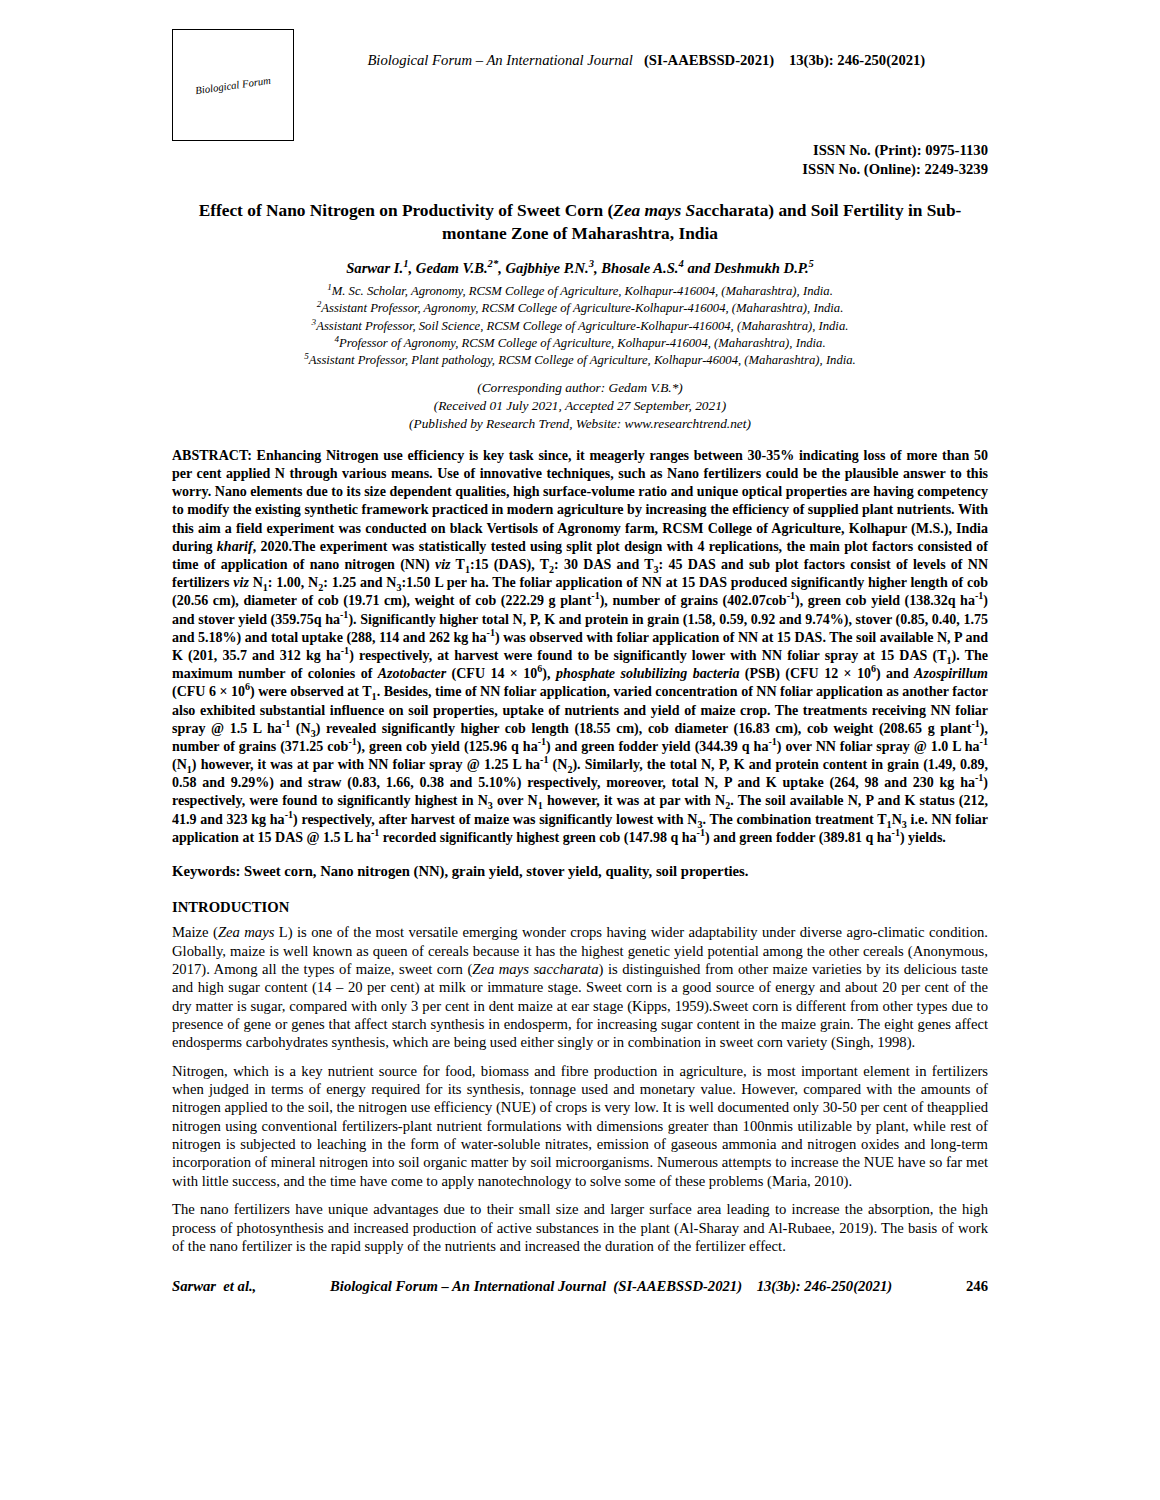Biological Forum
Biological Forum – An International Journal (SI-AAEBSSD-2021) 13(3b): 246-250(2021)
ISSN No. (Print): 0975-1130
ISSN No. (Online): 2249-3239
Effect of Nano Nitrogen on Productivity of Sweet Corn (Zea mays Saccharata) and Soil Fertility in Sub-montane Zone of Maharashtra, India
Sarwar I.1, Gedam V.B.2*, Gajbhiye P.N.3, Bhosale A.S.4 and Deshmukh D.P.5
1M. Sc. Scholar, Agronomy, RCSM College of Agriculture, Kolhapur-416004, (Maharashtra), India.
2Assistant Professor, Agronomy, RCSM College of Agriculture-Kolhapur-416004, (Maharashtra), India.
3Assistant Professor, Soil Science, RCSM College of Agriculture-Kolhapur-416004, (Maharashtra), India.
4Professor of Agronomy, RCSM College of Agriculture, Kolhapur-416004, (Maharashtra), India.
5Assistant Professor, Plant pathology, RCSM College of Agriculture, Kolhapur-46004, (Maharashtra), India.
(Corresponding author: Gedam V.B.*)
(Received 01 July 2021, Accepted 27 September, 2021)
(Published by Research Trend, Website: www.researchtrend.net)
ABSTRACT: Enhancing Nitrogen use efficiency is key task since, it meagerly ranges between 30-35% indicating loss of more than 50 per cent applied N through various means. Use of innovative techniques, such as Nano fertilizers could be the plausible answer to this worry. Nano elements due to its size dependent qualities, high surface-volume ratio and unique optical properties are having competency to modify the existing synthetic framework practiced in modern agriculture by increasing the efficiency of supplied plant nutrients. With this aim a field experiment was conducted on black Vertisols of Agronomy farm, RCSM College of Agriculture, Kolhapur (M.S.), India during kharif, 2020.The experiment was statistically tested using split plot design with 4 replications, the main plot factors consisted of time of application of nano nitrogen (NN) viz T1:15 (DAS), T2: 30 DAS and T3: 45 DAS and sub plot factors consist of levels of NN fertilizers viz N1: 1.00, N2: 1.25 and N3:1.50 L per ha. The foliar application of NN at 15 DAS produced significantly higher length of cob (20.56 cm), diameter of cob (19.71 cm), weight of cob (222.29 g plant-1), number of grains (402.07cob-1), green cob yield (138.32q ha-1) and stover yield (359.75q ha-1). Significantly higher total N, P, K and protein in grain (1.58, 0.59, 0.92 and 9.74%), stover (0.85, 0.40, 1.75 and 5.18%) and total uptake (288, 114 and 262 kg ha-1) was observed with foliar application of NN at 15 DAS. The soil available N, P and K (201, 35.7 and 312 kg ha-1) respectively, at harvest were found to be significantly lower with NN foliar spray at 15 DAS (T1). The maximum number of colonies of Azotobacter (CFU 14 × 106), phosphate solubilizing bacteria (PSB) (CFU 12 × 106) and Azospirillum (CFU 6 × 106) were observed at T1. Besides, time of NN foliar application, varied concentration of NN foliar application as another factor also exhibited substantial influence on soil properties, uptake of nutrients and yield of maize crop. The treatments receiving NN foliar spray @ 1.5 L ha-1 (N3) revealed significantly higher cob length (18.55 cm), cob diameter (16.83 cm), cob weight (208.65 g plant-1), number of grains (371.25 cob-1), green cob yield (125.96 q ha-1) and green fodder yield (344.39 q ha-1) over NN foliar spray @ 1.0 L ha-1 (N1) however, it was at par with NN foliar spray @ 1.25 L ha-1 (N2). Similarly, the total N, P, K and protein content in grain (1.49, 0.89, 0.58 and 9.29%) and straw (0.83, 1.66, 0.38 and 5.10%) respectively, moreover, total N, P and K uptake (264, 98 and 230 kg ha-1) respectively, were found to significantly highest in N3 over N1 however, it was at par with N2. The soil available N, P and K status (212, 41.9 and 323 kg ha-1) respectively, after harvest of maize was significantly lowest with N3. The combination treatment T1N3 i.e. NN foliar application at 15 DAS @ 1.5 L ha-1 recorded significantly highest green cob (147.98 q ha-1) and green fodder (389.81 q ha-1) yields.
Keywords: Sweet corn, Nano nitrogen (NN), grain yield, stover yield, quality, soil properties.
INTRODUCTION
Maize (Zea mays L) is one of the most versatile emerging wonder crops having wider adaptability under diverse agro-climatic condition. Globally, maize is well known as queen of cereals because it has the highest genetic yield potential among the other cereals (Anonymous, 2017). Among all the types of maize, sweet corn (Zea mays saccharata) is distinguished from other maize varieties by its delicious taste and high sugar content (14 – 20 per cent) at milk or immature stage. Sweet corn is a good source of energy and about 20 per cent of the dry matter is sugar, compared with only 3 per cent in dent maize at ear stage (Kipps, 1959).Sweet corn is different from other types due to presence of gene or genes that affect starch synthesis in endosperm, for increasing sugar content in the maize grain. The eight genes affect endosperms carbohydrates synthesis, which are being used either singly or in combination in sweet corn variety (Singh, 1998).
Nitrogen, which is a key nutrient source for food, biomass and fibre production in agriculture, is most important element in fertilizers when judged in terms of energy required for its synthesis, tonnage used and monetary value. However, compared with the amounts of nitrogen applied to the soil, the nitrogen use efficiency (NUE) of crops is very low. It is well documented only 30-50 per cent of theapplied nitrogen using conventional fertilizers-plant nutrient formulations with dimensions greater than 100nmis utilizable by plant, while rest of nitrogen is subjected to leaching in the form of water-soluble nitrates, emission of gaseous ammonia and nitrogen oxides and long-term incorporation of mineral nitrogen into soil organic matter by soil microorganisms. Numerous attempts to increase the NUE have so far met with little success, and the time have come to apply nanotechnology to solve some of these problems (Maria, 2010).
The nano fertilizers have unique advantages due to their small size and larger surface area leading to increase the absorption, the high process of photosynthesis and increased production of active substances in the plant (Al-Sharay and Al-Rubaee, 2019). The basis of work of the nano fertilizer is the rapid supply of the nutrients and increased the duration of the fertilizer effect.
Sarwar et al., Biological Forum – An International Journal (SI-AAEBSSD-2021) 13(3b): 246-250(2021) 246